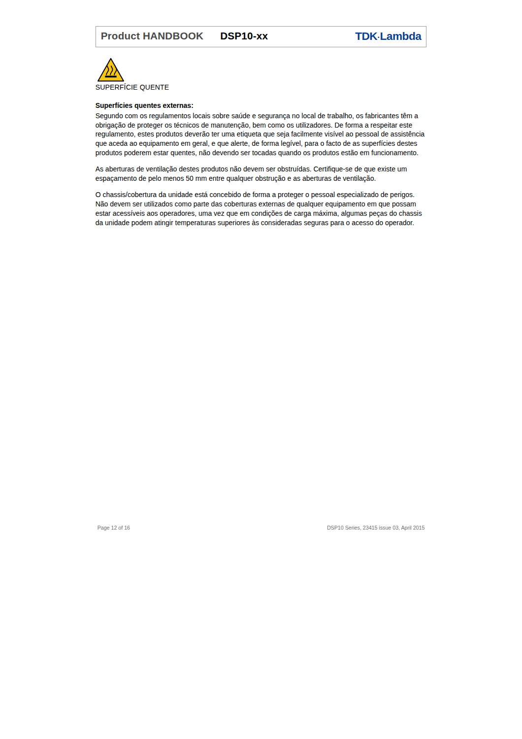Product HANDBOOK DSP10-xx
TDK·Lambda
SUPERFÍCIE QUENTE
Superfícies quentes externas:
Segundo com os regulamentos locais sobre saúde e segurança no local de trabalho, os fabricantes têm a obrigação de proteger os técnicos de manutenção, bem como os utilizadores. De forma a respeitar este regulamento, estes produtos deverão ter uma etiqueta que seja facilmente visível ao pessoal de assistência que aceda ao equipamento em geral, e que alerte, de forma legível, para o facto de as superfícies destes produtos poderem estar quentes, não devendo ser tocadas quando os produtos estão em funcionamento.
As aberturas de ventilação destes produtos não devem ser obstruídas. Certifique-se de que existe um espaçamento de pelo menos 50 mm entre qualquer obstrução e as aberturas de ventilação.
O chassis/cobertura da unidade está concebido de forma a proteger o pessoal especializado de perigos. Não devem ser utilizados como parte das coberturas externas de qualquer equipamento em que possam estar acessíveis aos operadores, uma vez que em condições de carga máxima, algumas peças do chassis da unidade podem atingir temperaturas superiores às consideradas seguras para o acesso do operador.
Page 12 of 16
DSP10 Series, 23415 issue 03, April 2015